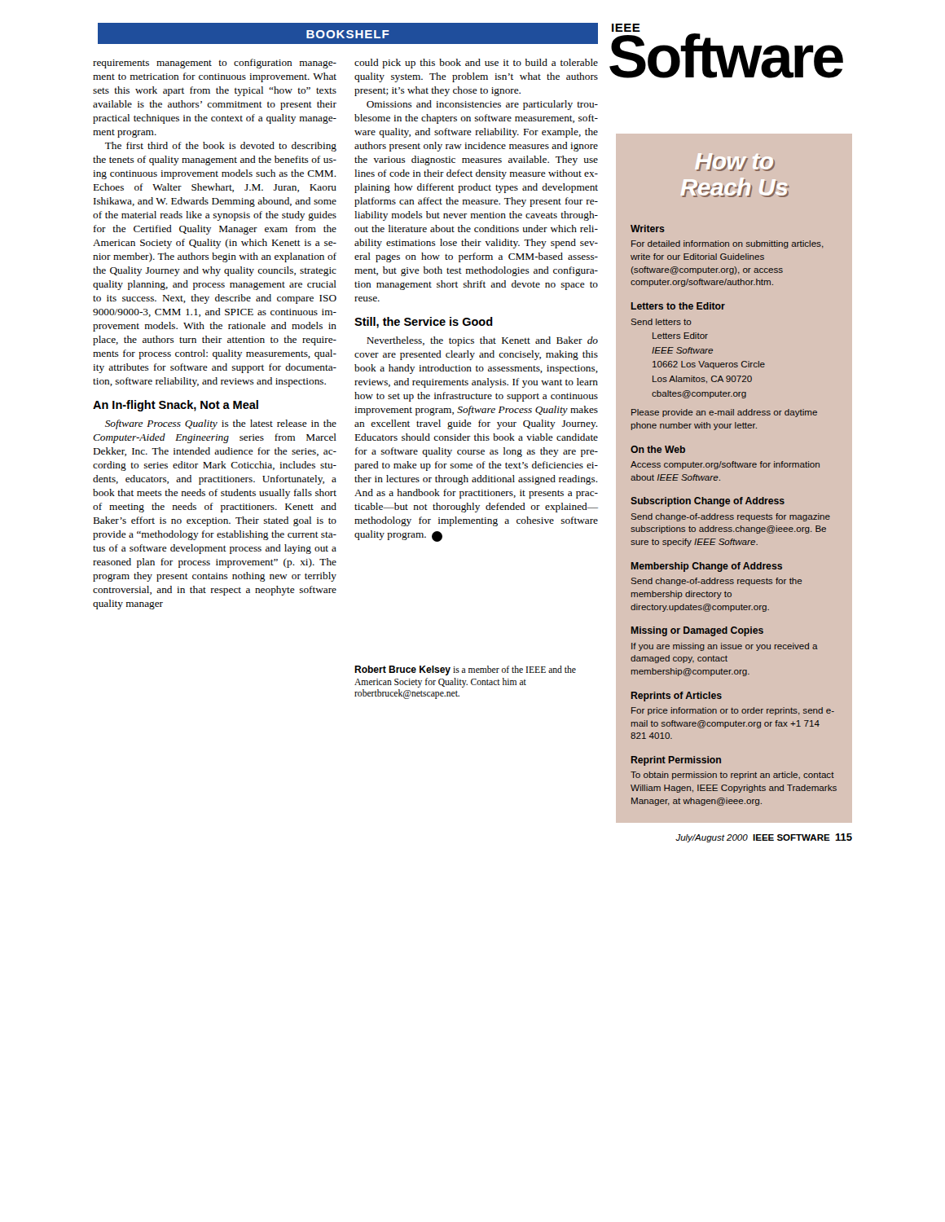IEEE
Software
BOOKSHELF
requirements management to configuration management to metrication for continuous improvement. What sets this work apart from the typical “how to” texts available is the authors’ commitment to present their practical techniques in the context of a quality management program.
The first third of the book is devoted to describing the tenets of quality management and the benefits of using continuous improvement models such as the CMM. Echoes of Walter Shewhart, J.M. Juran, Kaoru Ishikawa, and W. Edwards Demming abound, and some of the material reads like a synopsis of the study guides for the Certified Quality Manager exam from the American Society of Quality (in which Kenett is a senior member). The authors begin with an explanation of the Quality Journey and why quality councils, strategic quality planning, and process management are crucial to its success. Next, they describe and compare ISO 9000/9000-3, CMM 1.1, and SPICE as continuous improvement models. With the rationale and models in place, the authors turn their attention to the requirements for process control: quality measurements, quality attributes for software and support for documentation, software reliability, and reviews and inspections.
An In-flight Snack, Not a Meal
Software Process Quality is the latest release in the Computer-Aided Engineering series from Marcel Dekker, Inc. The intended audience for the series, according to series editor Mark Coticchia, includes students, educators, and practitioners. Unfortunately, a book that meets the needs of students usually falls short of meeting the needs of practitioners. Kenett and Baker’s effort is no exception. Their stated goal is to provide a “methodology for establishing the current status of a software development process and laying out a reasoned plan for process improvement” (p. xi). The program they present contains nothing new or terribly controversial, and in that respect a neophyte software quality manager
could pick up this book and use it to build a tolerable quality system. The problem isn’t what the authors present; it’s what they chose to ignore.
Omissions and inconsistencies are particularly troublesome in the chapters on software measurement, software quality, and software reliability. For example, the authors present only raw incidence measures and ignore the various diagnostic measures available. They use lines of code in their defect density measure without explaining how different product types and development platforms can affect the measure. They present four reliability models but never mention the caveats throughout the literature about the conditions under which reliability estimations lose their validity. They spend several pages on how to perform a CMM-based assessment, but give both test methodologies and configuration management short shrift and devote no space to reuse.
Still, the Service is Good
Nevertheless, the topics that Kenett and Baker do cover are presented clearly and concisely, making this book a handy introduction to assessments, inspections, reviews, and requirements analysis. If you want to learn how to set up the infrastructure to support a continuous improvement program, Software Process Quality makes an excellent travel guide for your Quality Journey. Educators should consider this book a viable candidate for a software quality course as long as they are prepared to make up for some of the text’s deficiencies either in lectures or through additional assigned readings. And as a handbook for practitioners, it presents a practicable—but not thoroughly defended or explained—methodology for implementing a cohesive software quality program. S
Robert Bruce Kelsey is a member of the IEEE and the American Society for Quality. Contact him at robertbrucek@netscape.net.
How to Reach Us
Writers
For detailed information on submitting articles, write for our Editorial Guidelines (software@computer.org), or access computer.org/software/author.htm.
Letters to the Editor
Send letters to
Letters Editor
IEEE Software
10662 Los Vaqueros Circle
Los Alamitos, CA 90720
cbaltes@computer.org
Please provide an e-mail address or daytime phone number with your letter.
On the Web
Access computer.org/software for information about IEEE Software.
Subscription Change of Address
Send change-of-address requests for magazine subscriptions to address.change@ieee.org. Be sure to specify IEEE Software.
Membership Change of Address
Send change-of-address requests for the membership directory to directory.updates@computer.org.
Missing or Damaged Copies
If you are missing an issue or you received a damaged copy, contact membership@computer.org.
Reprints of Articles
For price information or to order reprints, send e-mail to software@computer.org or fax +1 714 821 4010.
Reprint Permission
To obtain permission to reprint an article, contact William Hagen, IEEE Copyrights and Trademarks Manager, at whagen@ieee.org.
July/August 2000 IEEE SOFTWARE 115